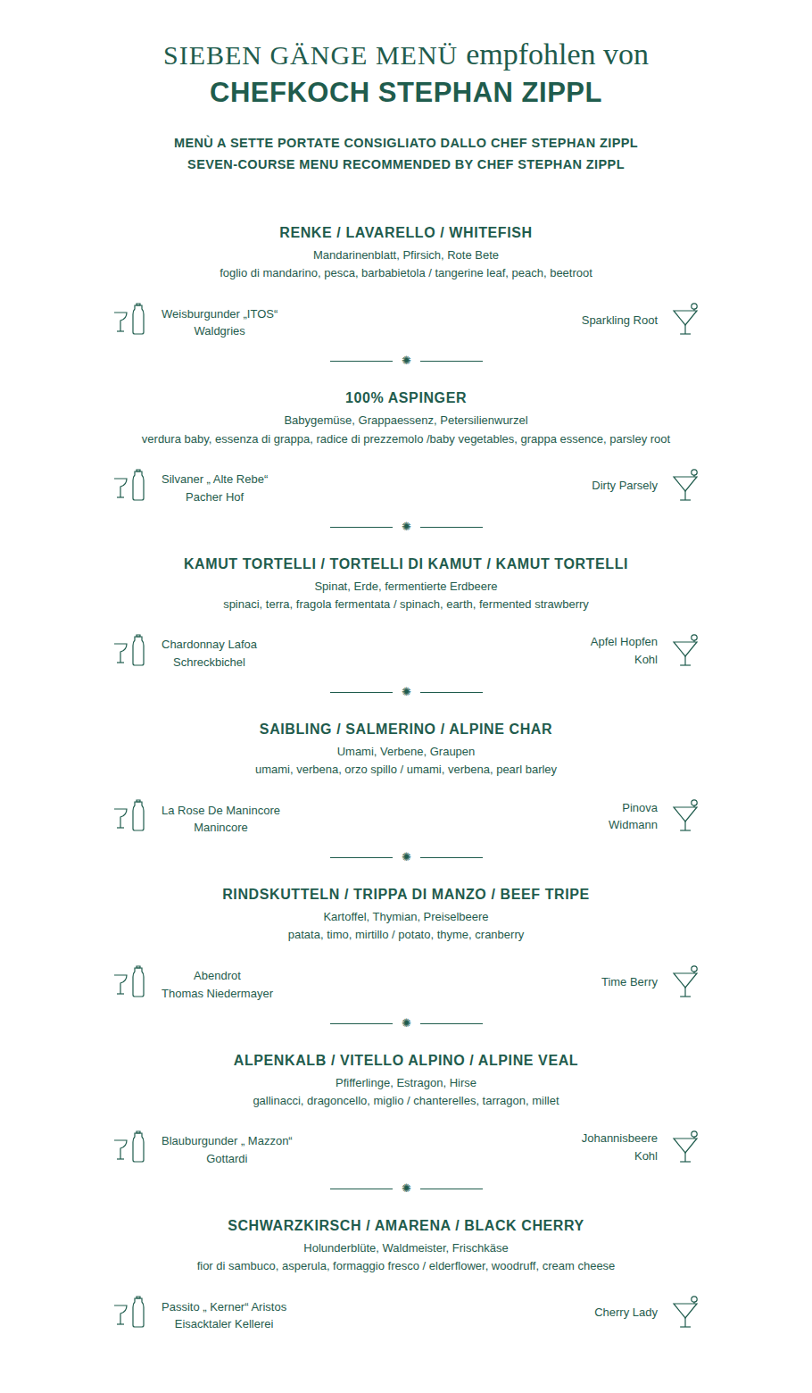SIEBEN GÄNGE MENÜ empfohlen von CHEFKOCH STEPHAN ZIPPL
MENÙ A SETTE PORTATE CONSIGLIATO DALLO CHEF STEPHAN ZIPPL
SEVEN-COURSE MENU RECOMMENDED BY CHEF STEPHAN ZIPPL
RENKE / LAVARELLO / WHITEFISH
Mandarinenblatt, Pfirsich, Rote Bete foglio di mandarino, pesca, barbabietola / tangerine leaf, peach, beetroot
Weisburgunder „ITOS“
Waldgries
Sparkling Root
✺
100% ASPINGER
Babygemüse, Grappaessenz, Petersilienwurzel verdura baby, essenza di grappa, radice di prezzemolo /baby vegetables, grappa essence, parsley root
Silvaner „ Alte Rebe“
Pacher Hof
Dirty Parsely
✺
KAMUT TORTELLI / TORTELLI DI KAMUT / KAMUT TORTELLI
Spinat, Erde, fermentierte Erdbeere spinaci, terra, fragola fermentata / spinach, earth, fermented strawberry
Chardonnay Lafoa
Schreckbichel
Apfel Hopfen
Kohl
✺
SAIBLING / SALMERINO / ALPINE CHAR
Umami, Verbene, Graupen umami, verbena, orzo spillo / umami, verbena, pearl barley
La Rose De Manincore
Manincore
Pinova
Widmann
✺
RINDSKUTTELN / TRIPPA DI MANZO / BEEF TRIPE
Kartoffel, Thymian, Preiselbeere patata, timo, mirtillo / potato, thyme, cranberry
Abendrot
Thomas Niedermayer
Time Berry
✺
ALPENKALB / VITELLO ALPINO / ALPINE VEAL
Pfifferlinge, Estragon, Hirse gallinacci, dragoncello, miglio / chanterelles, tarragon, millet
Blauburgunder „ Mazzon“
Gottardi
Johannisbeere
Kohl
✺
SCHWARZKIRSCH / AMARENA / BLACK CHERRY
Holunderblüte, Waldmeister, Frischkäse fior di sambuco, asperula, formaggio fresco / elderflower, woodruff, cream cheese
Passito „ Kerner“ Aristos
Eisacktaler Kellerei
Cherry Lady